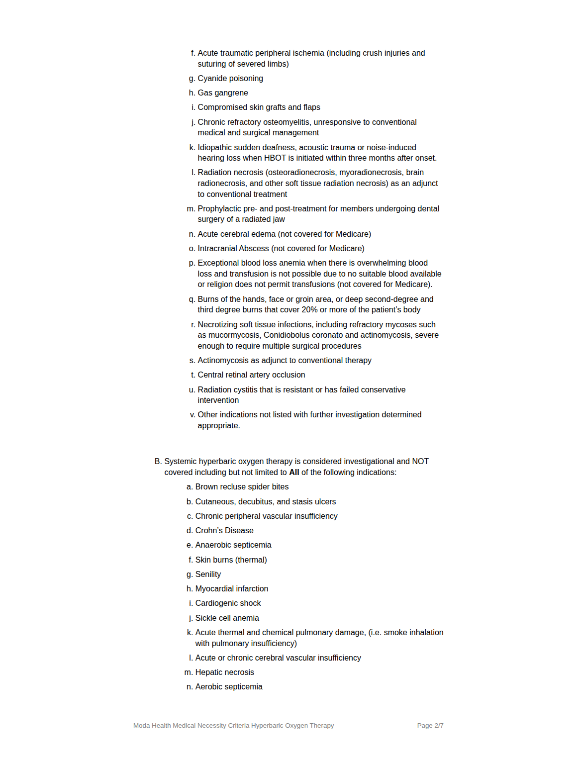Acute traumatic peripheral ischemia (including crush injuries and suturing of severed limbs)
Cyanide poisoning
Gas gangrene
Compromised skin grafts and flaps
Chronic refractory osteomyelitis, unresponsive to conventional medical and surgical management
Idiopathic sudden deafness, acoustic trauma or noise-induced hearing loss when HBOT is initiated within three months after onset.
Radiation necrosis (osteoradionecrosis, myoradionecrosis, brain radionecrosis, and other soft tissue radiation necrosis) as an adjunct to conventional treatment
Prophylactic pre- and post-treatment for members undergoing dental surgery of a radiated jaw
Acute cerebral edema (not covered for Medicare)
Intracranial Abscess (not covered for Medicare)
Exceptional blood loss anemia when there is overwhelming blood loss and transfusion is not possible due to no suitable blood available or religion does not permit transfusions (not covered for Medicare).
Burns of the hands, face or groin area, or deep second-degree and third degree burns that cover 20% or more of the patient’s body
Necrotizing soft tissue infections, including refractory mycoses such as mucormycosis, Conidiobolus coronato and actinomycosis, severe enough to require multiple surgical procedures
Actinomycosis as adjunct to conventional therapy
Central retinal artery occlusion
Radiation cystitis that is resistant or has failed conservative intervention
Other indications not listed with further investigation determined appropriate.
Systemic hyperbaric oxygen therapy is considered investigational and NOT covered including but not limited to All of the following indications:
Brown recluse spider bites
Cutaneous, decubitus, and stasis ulcers
Chronic peripheral vascular insufficiency
Crohn’s Disease
Anaerobic septicemia
Skin burns (thermal)
Senility
Myocardial infarction
Cardiogenic shock
Sickle cell anemia
Acute thermal and chemical pulmonary damage, (i.e. smoke inhalation with pulmonary insufficiency)
Acute or chronic cerebral vascular insufficiency
Hepatic necrosis
Aerobic septicemia
Moda Health Medical Necessity Criteria Hyperbaric Oxygen Therapy
Page 2/7